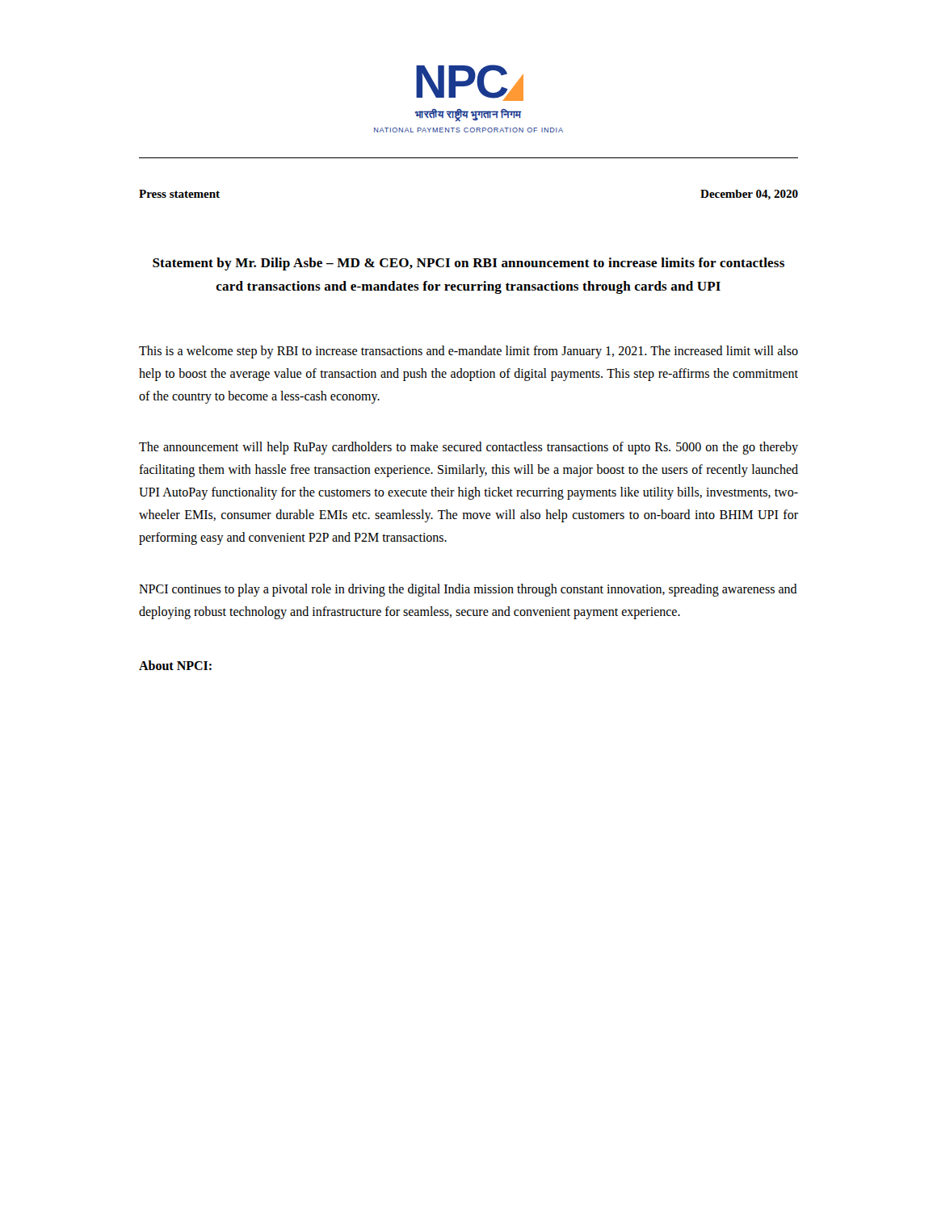NPC
भारतीय राष्ट्रीय भुगतान निगम
NATIONAL PAYMENTS CORPORATION OF INDIA
Press statement December 04, 2020
Statement by Mr. Dilip Asbe – MD & CEO, NPCI on RBI announcement to increase limits for contactless card transactions and e-mandates for recurring transactions through cards and UPI
This is a welcome step by RBI to increase transactions and e-mandate limit from January 1, 2021. The increased limit will also help to boost the average value of transaction and push the adoption of digital payments. This step re-affirms the commitment of the country to become a less-cash economy.
The announcement will help RuPay cardholders to make secured contactless transactions of upto Rs. 5000 on the go thereby facilitating them with hassle free transaction experience. Similarly, this will be a major boost to the users of recently launched UPI AutoPay functionality for the customers to execute their high ticket recurring payments like utility bills, investments, two-wheeler EMIs, consumer durable EMIs etc. seamlessly. The move will also help customers to on-board into BHIM UPI for performing easy and convenient P2P and P2M transactions.
NPCI continues to play a pivotal role in driving the digital India mission through constant innovation, spreading awareness and deploying robust technology and infrastructure for seamless, secure and convenient payment experience.
About NPCI: